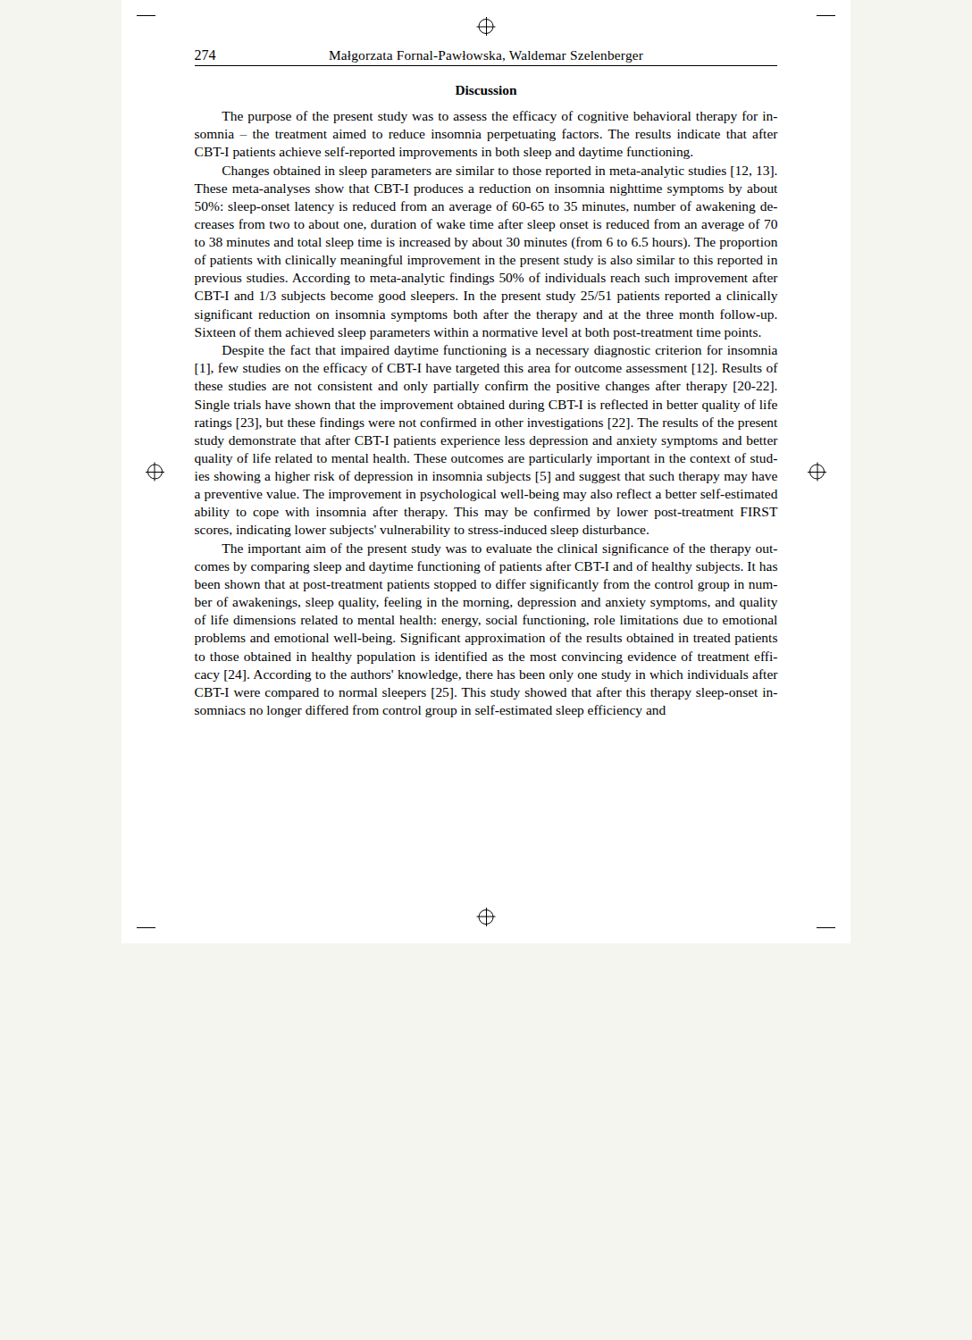274
Małgorzata Fornal-Pawłowska, Waldemar Szelenberger
Discussion
The purpose of the present study was to assess the efficacy of cognitive behavioral therapy for insomnia – the treatment aimed to reduce insomnia perpetuating factors. The results indicate that after CBT-I patients achieve self-reported improvements in both sleep and daytime functioning.
Changes obtained in sleep parameters are similar to those reported in meta-analytic studies [12, 13]. These meta-analyses show that CBT-I produces a reduction on insomnia nighttime symptoms by about 50%: sleep-onset latency is reduced from an average of 60-65 to 35 minutes, number of awakening decreases from two to about one, duration of wake time after sleep onset is reduced from an average of 70 to 38 minutes and total sleep time is increased by about 30 minutes (from 6 to 6.5 hours). The proportion of patients with clinically meaningful improvement in the present study is also similar to this reported in previous studies. According to meta-analytic findings 50% of individuals reach such improvement after CBT-I and 1/3 subjects become good sleepers. In the present study 25/51 patients reported a clinically significant reduction on insomnia symptoms both after the therapy and at the three month follow-up. Sixteen of them achieved sleep parameters within a normative level at both post-treatment time points.
Despite the fact that impaired daytime functioning is a necessary diagnostic criterion for insomnia [1], few studies on the efficacy of CBT-I have targeted this area for outcome assessment [12]. Results of these studies are not consistent and only partially confirm the positive changes after therapy [20-22]. Single trials have shown that the improvement obtained during CBT-I is reflected in better quality of life ratings [23], but these findings were not confirmed in other investigations [22]. The results of the present study demonstrate that after CBT-I patients experience less depression and anxiety symptoms and better quality of life related to mental health. These outcomes are particularly important in the context of studies showing a higher risk of depression in insomnia subjects [5] and suggest that such therapy may have a preventive value. The improvement in psychological well-being may also reflect a better self-estimated ability to cope with insomnia after therapy. This may be confirmed by lower post-treatment FIRST scores, indicating lower subjects' vulnerability to stress-induced sleep disturbance.
The important aim of the present study was to evaluate the clinical significance of the therapy outcomes by comparing sleep and daytime functioning of patients after CBT-I and of healthy subjects. It has been shown that at post-treatment patients stopped to differ significantly from the control group in number of awakenings, sleep quality, feeling in the morning, depression and anxiety symptoms, and quality of life dimensions related to mental health: energy, social functioning, role limitations due to emotional problems and emotional well-being. Significant approximation of the results obtained in treated patients to those obtained in healthy population is identified as the most convincing evidence of treatment efficacy [24]. According to the authors' knowledge, there has been only one study in which individuals after CBT-I were compared to normal sleepers [25]. This study showed that after this therapy sleep-onset insomniacs no longer differed from control group in self-estimated sleep efficiency and